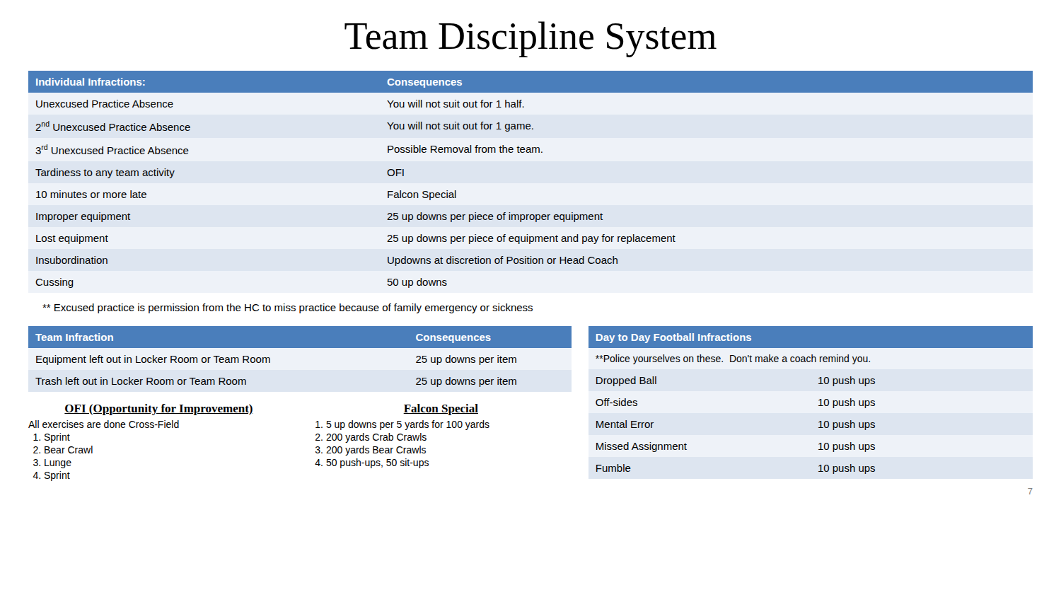Team Discipline System
| Individual Infractions: | Consequences |
| --- | --- |
| Unexcused Practice Absence | You will not suit out for 1 half. |
| 2 nd Unexcused Practice Absence | You will not suit out for 1 game. |
| 3 rd Unexcused Practice Absence | Possible Removal from the team. |
| Tardiness to any team activity | OFI |
| 10 minutes or more late | Falcon Special |
| Improper equipment | 25 up downs per piece of improper equipment |
| Lost equipment | 25 up downs per piece of equipment and pay for replacement |
| Insubordination | Updowns at discretion of Position or Head Coach |
| Cussing | 50 up downs |
** Excused practice is permission from the HC to miss practice because of family emergency or sickness
| Team Infraction | Consequences |
| --- | --- |
| Equipment left out in Locker Room or Team Room | 25 up downs per item |
| Trash left out in Locker Room or Team Room | 25 up downs per item |
OFI (Opportunity for Improvement)
All exercises are done Cross-Field
Sprint
Bear Crawl
Lunge
Sprint
Falcon Special
5 up downs per 5 yards for 100 yards
200 yards Crab Crawls
200 yards Bear Crawls
50 push-ups, 50 sit-ups
| Day to Day Football Infractions |
| --- |
| **Police yourselves on these. Don't make a coach remind you. |
| Dropped Ball | 10 push ups |
| Off-sides | 10 push ups |
| Mental Error | 10 push ups |
| Missed Assignment | 10 push ups |
| Fumble | 10 push ups |
7